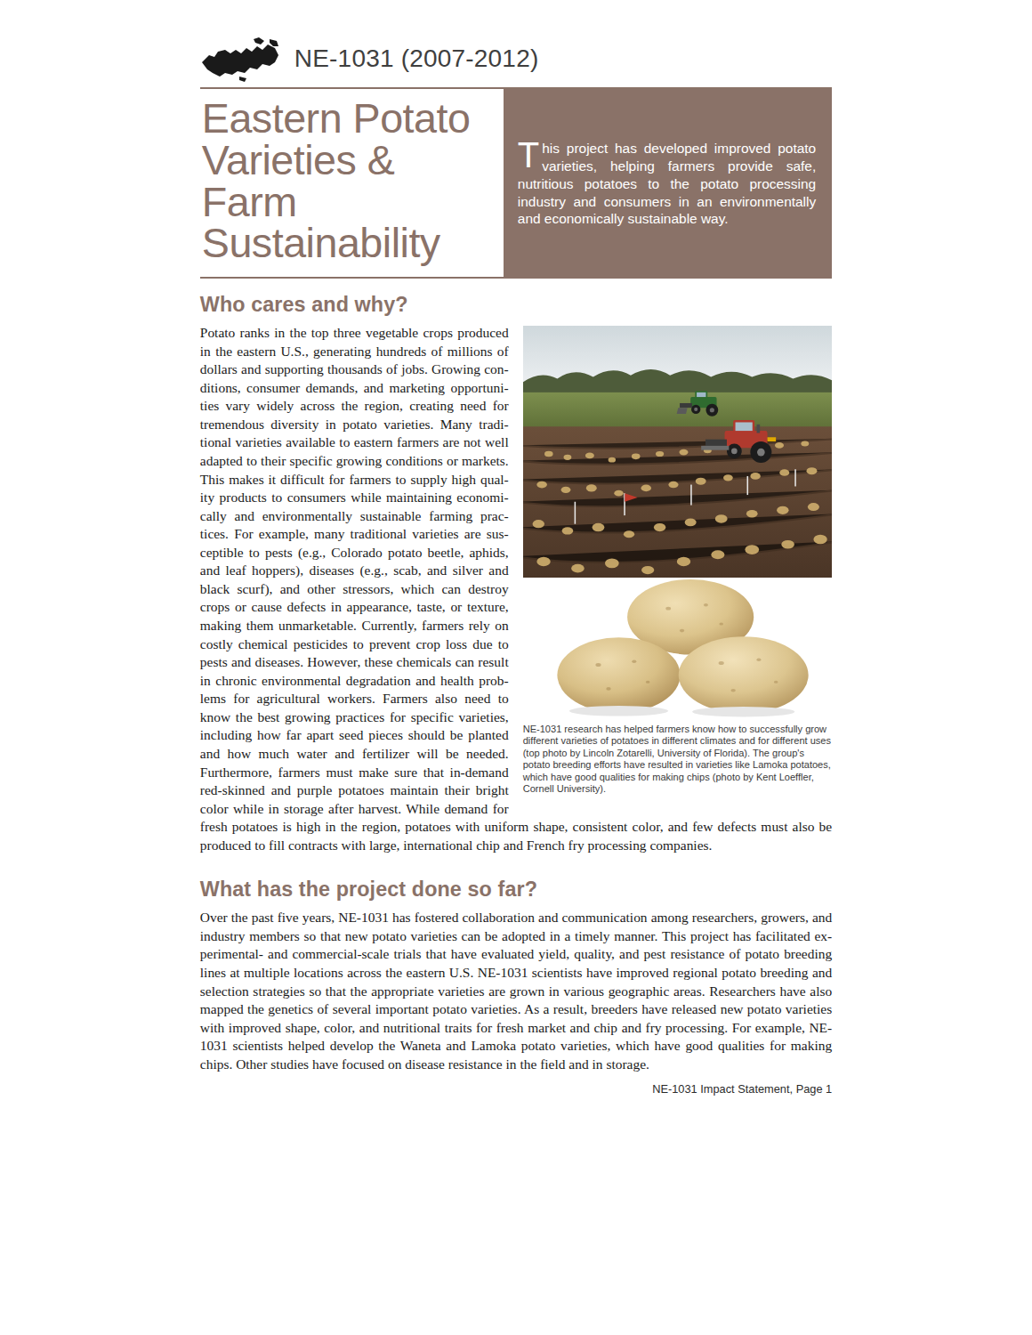NE-1031 (2007-2012)
Eastern Potato
Varieties & Farm
Sustainability
This project has developed improved potato varieties, helping farmers provide safe, nutritious potatoes to the potato processing industry and consumers in an environmentally and economically sustainable way.
Who cares and why?
NE-1031 research has helped farmers know how to successfully grow different varieties of potatoes in different climates and for different uses (top photo by Lincoln Zotarelli, University of Florida). The group's potato breeding efforts have resulted in varieties like Lamoka potatoes, which have good qualities for making chips (photo by Kent Loeffler, Cornell University).
Potato ranks in the top three vegetable crops produced in the eastern U.S., generating hundreds of millions of dollars and supporting thousands of jobs. Growing conditions, consumer demands, and marketing opportunities vary widely across the region, creating need for tremendous diversity in potato varieties. Many traditional varieties available to eastern farmers are not well adapted to their specific growing conditions or markets. This makes it difficult for farmers to supply high quality products to consumers while maintaining economically and environmentally sustainable farming practices. For example, many traditional varieties are susceptible to pests (e.g., Colorado potato beetle, aphids, and leaf hoppers), diseases (e.g., scab, and silver and black scurf), and other stressors, which can destroy crops or cause defects in appearance, taste, or texture, making them unmarketable. Currently, farmers rely on costly chemical pesticides to prevent crop loss due to pests and diseases. However, these chemicals can result in chronic environmental degradation and health problems for agricultural workers. Farmers also need to know the best growing practices for specific varieties, including how far apart seed pieces should be planted and how much water and fertilizer will be needed. Furthermore, farmers must make sure that in-demand red-skinned and purple potatoes maintain their bright color while in storage after harvest. While demand for fresh potatoes is high in the region, potatoes with uniform shape, consistent color, and few defects must also be produced to fill contracts with large, international chip and French fry processing companies.
What has the project done so far?
Over the past five years, NE-1031 has fostered collaboration and communication among researchers, growers, and industry members so that new potato varieties can be adopted in a timely manner. This project has facilitated experimental- and commercial-scale trials that have evaluated yield, quality, and pest resistance of potato breeding lines at multiple locations across the eastern U.S. NE-1031 scientists have improved regional potato breeding and selection strategies so that the appropriate varieties are grown in various geographic areas. Researchers have also mapped the genetics of several important potato varieties. As a result, breeders have released new potato varieties with improved shape, color, and nutritional traits for fresh market and chip and fry processing. For example, NE-1031 scientists helped develop the Waneta and Lamoka potato varieties, which have good qualities for making chips. Other studies have focused on disease resistance in the field and in storage.
NE-1031 Impact Statement, Page 1